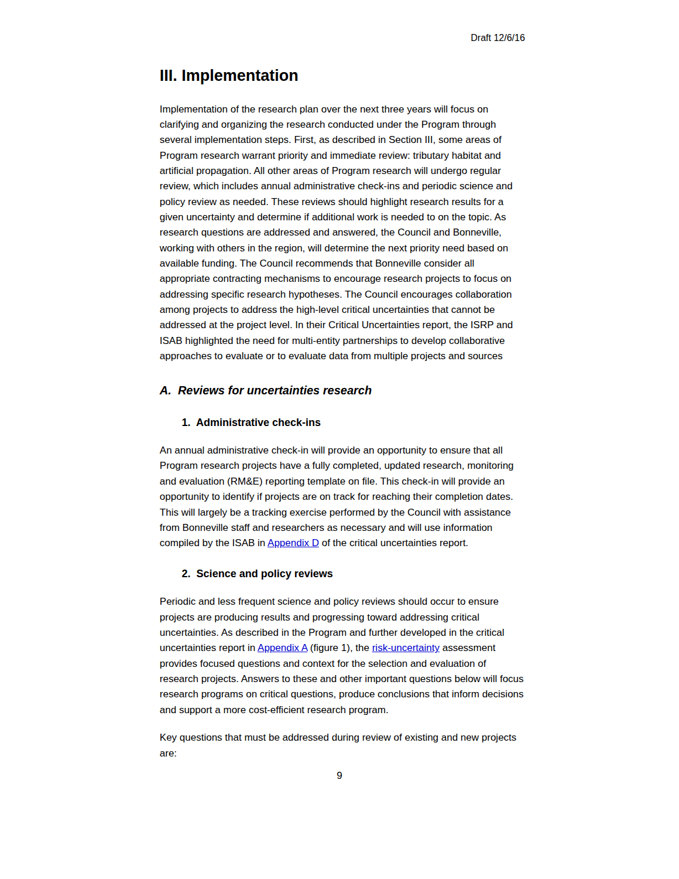Draft 12/6/16
III. Implementation
Implementation of the research plan over the next three years will focus on clarifying and organizing the research conducted under the Program through several implementation steps. First, as described in Section III, some areas of Program research warrant priority and immediate review: tributary habitat and artificial propagation. All other areas of Program research will undergo regular review, which includes annual administrative check-ins and periodic science and policy review as needed. These reviews should highlight research results for a given uncertainty and determine if additional work is needed to on the topic. As research questions are addressed and answered, the Council and Bonneville, working with others in the region, will determine the next priority need based on available funding. The Council recommends that Bonneville consider all appropriate contracting mechanisms to encourage research projects to focus on addressing specific research hypotheses. The Council encourages collaboration among projects to address the high-level critical uncertainties that cannot be addressed at the project level. In their Critical Uncertainties report, the ISRP and ISAB highlighted the need for multi-entity partnerships to develop collaborative approaches to evaluate or to evaluate data from multiple projects and sources
A. Reviews for uncertainties research
1. Administrative check-ins
An annual administrative check-in will provide an opportunity to ensure that all Program research projects have a fully completed, updated research, monitoring and evaluation (RM&E) reporting template on file. This check-in will provide an opportunity to identify if projects are on track for reaching their completion dates. This will largely be a tracking exercise performed by the Council with assistance from Bonneville staff and researchers as necessary and will use information compiled by the ISAB in Appendix D of the critical uncertainties report.
2. Science and policy reviews
Periodic and less frequent science and policy reviews should occur to ensure projects are producing results and progressing toward addressing critical uncertainties. As described in the Program and further developed in the critical uncertainties report in Appendix A (figure 1), the risk-uncertainty assessment provides focused questions and context for the selection and evaluation of research projects. Answers to these and other important questions below will focus research programs on critical questions, produce conclusions that inform decisions and support a more cost-efficient research program.
Key questions that must be addressed during review of existing and new projects are:
9